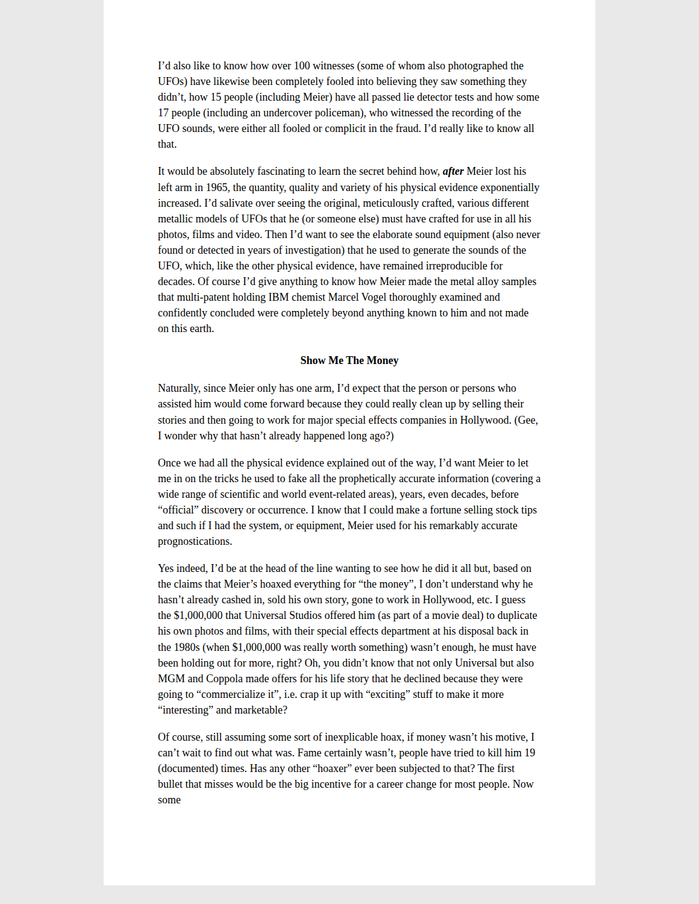I’d also like to know how over 100 witnesses (some of whom also photographed the UFOs) have likewise been completely fooled into believing they saw something they didn’t, how 15 people (including Meier) have all passed lie detector tests and how some 17 people (including an undercover policeman), who witnessed the recording of the UFO sounds, were either all fooled or complicit in the fraud. I’d really like to know all that.
It would be absolutely fascinating to learn the secret behind how, after Meier lost his left arm in 1965, the quantity, quality and variety of his physical evidence exponentially increased. I’d salivate over seeing the original, meticulously crafted, various different metallic models of UFOs that he (or someone else) must have crafted for use in all his photos, films and video. Then I’d want to see the elaborate sound equipment (also never found or detected in years of investigation) that he used to generate the sounds of the UFO, which, like the other physical evidence, have remained irreproducible for decades. Of course I’d give anything to know how Meier made the metal alloy samples that multi-patent holding IBM chemist Marcel Vogel thoroughly examined and confidently concluded were completely beyond anything known to him and not made on this earth.
Show Me The Money
Naturally, since Meier only has one arm, I’d expect that the person or persons who assisted him would come forward because they could really clean up by selling their stories and then going to work for major special effects companies in Hollywood. (Gee, I wonder why that hasn’t already happened long ago?)
Once we had all the physical evidence explained out of the way, I’d want Meier to let me in on the tricks he used to fake all the prophetically accurate information (covering a wide range of scientific and world event-related areas), years, even decades, before “official” discovery or occurrence. I know that I could make a fortune selling stock tips and such if I had the system, or equipment, Meier used for his remarkably accurate prognostications.
Yes indeed, I’d be at the head of the line wanting to see how he did it all but, based on the claims that Meier’s hoaxed everything for “the money”, I don’t understand why he hasn’t already cashed in, sold his own story, gone to work in Hollywood, etc. I guess the $1,000,000 that Universal Studios offered him (as part of a movie deal) to duplicate his own photos and films, with their special effects department at his disposal back in the 1980s (when $1,000,000 was really worth something) wasn’t enough, he must have been holding out for more, right? Oh, you didn’t know that not only Universal but also MGM and Coppola made offers for his life story that he declined because they were going to “commercialize it”, i.e. crap it up with “exciting” stuff to make it more “interesting” and marketable?
Of course, still assuming some sort of inexplicable hoax, if money wasn’t his motive, I can’t wait to find out what was. Fame certainly wasn’t, people have tried to kill him 19 (documented) times. Has any other “hoaxer” ever been subjected to that? The first bullet that misses would be the big incentive for a career change for most people. Now some